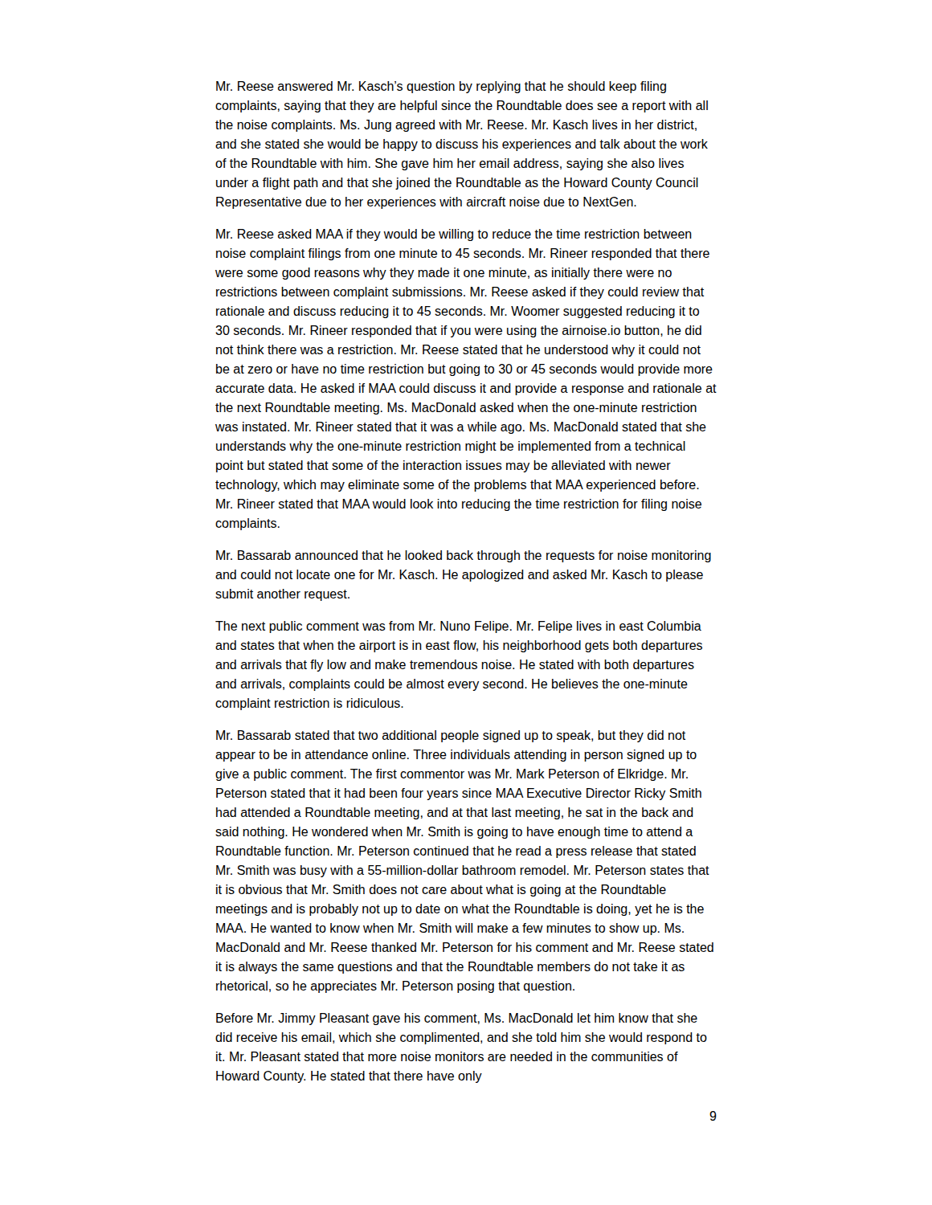Mr. Reese answered Mr. Kasch’s question by replying that he should keep filing complaints, saying that they are helpful since the Roundtable does see a report with all the noise complaints. Ms. Jung agreed with Mr. Reese. Mr. Kasch lives in her district, and she stated she would be happy to discuss his experiences and talk about the work of the Roundtable with him. She gave him her email address, saying she also lives under a flight path and that she joined the Roundtable as the Howard County Council Representative due to her experiences with aircraft noise due to NextGen.
Mr. Reese asked MAA if they would be willing to reduce the time restriction between noise complaint filings from one minute to 45 seconds. Mr. Rineer responded that there were some good reasons why they made it one minute, as initially there were no restrictions between complaint submissions. Mr. Reese asked if they could review that rationale and discuss reducing it to 45 seconds. Mr. Woomer suggested reducing it to 30 seconds. Mr. Rineer responded that if you were using the airnoise.io button, he did not think there was a restriction. Mr. Reese stated that he understood why it could not be at zero or have no time restriction but going to 30 or 45 seconds would provide more accurate data. He asked if MAA could discuss it and provide a response and rationale at the next Roundtable meeting. Ms. MacDonald asked when the one-minute restriction was instated. Mr. Rineer stated that it was a while ago. Ms. MacDonald stated that she understands why the one-minute restriction might be implemented from a technical point but stated that some of the interaction issues may be alleviated with newer technology, which may eliminate some of the problems that MAA experienced before. Mr. Rineer stated that MAA would look into reducing the time restriction for filing noise complaints.
Mr. Bassarab announced that he looked back through the requests for noise monitoring and could not locate one for Mr. Kasch. He apologized and asked Mr. Kasch to please submit another request.
The next public comment was from Mr. Nuno Felipe. Mr. Felipe lives in east Columbia and states that when the airport is in east flow, his neighborhood gets both departures and arrivals that fly low and make tremendous noise. He stated with both departures and arrivals, complaints could be almost every second. He believes the one-minute complaint restriction is ridiculous.
Mr. Bassarab stated that two additional people signed up to speak, but they did not appear to be in attendance online. Three individuals attending in person signed up to give a public comment. The first commentor was Mr. Mark Peterson of Elkridge. Mr. Peterson stated that it had been four years since MAA Executive Director Ricky Smith had attended a Roundtable meeting, and at that last meeting, he sat in the back and said nothing. He wondered when Mr. Smith is going to have enough time to attend a Roundtable function. Mr. Peterson continued that he read a press release that stated Mr. Smith was busy with a 55-million-dollar bathroom remodel. Mr. Peterson states that it is obvious that Mr. Smith does not care about what is going at the Roundtable meetings and is probably not up to date on what the Roundtable is doing, yet he is the MAA. He wanted to know when Mr. Smith will make a few minutes to show up. Ms. MacDonald and Mr. Reese thanked Mr. Peterson for his comment and Mr. Reese stated it is always the same questions and that the Roundtable members do not take it as rhetorical, so he appreciates Mr. Peterson posing that question.
Before Mr. Jimmy Pleasant gave his comment, Ms. MacDonald let him know that she did receive his email, which she complimented, and she told him she would respond to it. Mr. Pleasant stated that more noise monitors are needed in the communities of Howard County. He stated that there have only
9